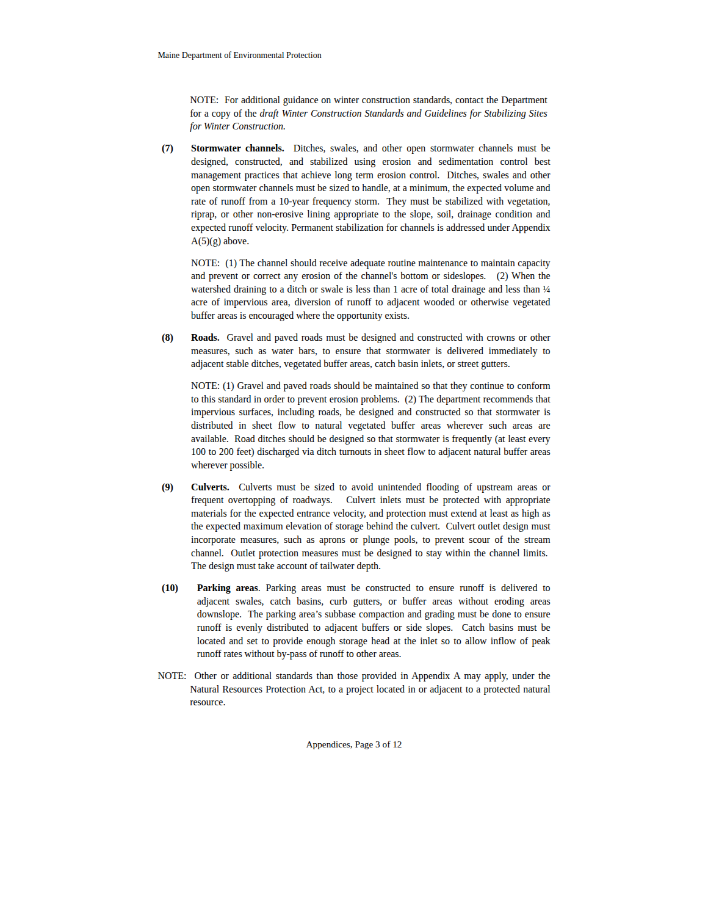Maine Department of Environmental Protection
NOTE: For additional guidance on winter construction standards, contact the Department for a copy of the draft Winter Construction Standards and Guidelines for Stabilizing Sites for Winter Construction.
(7)
Stormwater channels. Ditches, swales, and other open stormwater channels must be designed, constructed, and stabilized using erosion and sedimentation control best management practices that achieve long term erosion control. Ditches, swales and other open stormwater channels must be sized to handle, at a minimum, the expected volume and rate of runoff from a 10-year frequency storm. They must be stabilized with vegetation, riprap, or other non-erosive lining appropriate to the slope, soil, drainage condition and expected runoff velocity. Permanent stabilization for channels is addressed under Appendix A(5)(g) above.
NOTE: (1) The channel should receive adequate routine maintenance to maintain capacity and prevent or correct any erosion of the channel's bottom or sideslopes. (2) When the watershed draining to a ditch or swale is less than 1 acre of total drainage and less than ¼ acre of impervious area, diversion of runoff to adjacent wooded or otherwise vegetated buffer areas is encouraged where the opportunity exists.
(8)
Roads. Gravel and paved roads must be designed and constructed with crowns or other measures, such as water bars, to ensure that stormwater is delivered immediately to adjacent stable ditches, vegetated buffer areas, catch basin inlets, or street gutters.
NOTE: (1) Gravel and paved roads should be maintained so that they continue to conform to this standard in order to prevent erosion problems. (2) The department recommends that impervious surfaces, including roads, be designed and constructed so that stormwater is distributed in sheet flow to natural vegetated buffer areas wherever such areas are available. Road ditches should be designed so that stormwater is frequently (at least every 100 to 200 feet) discharged via ditch turnouts in sheet flow to adjacent natural buffer areas wherever possible.
(9)
Culverts. Culverts must be sized to avoid unintended flooding of upstream areas or frequent overtopping of roadways. Culvert inlets must be protected with appropriate materials for the expected entrance velocity, and protection must extend at least as high as the expected maximum elevation of storage behind the culvert. Culvert outlet design must incorporate measures, such as aprons or plunge pools, to prevent scour of the stream channel. Outlet protection measures must be designed to stay within the channel limits. The design must take account of tailwater depth.
(10)
Parking areas. Parking areas must be constructed to ensure runoff is delivered to adjacent swales, catch basins, curb gutters, or buffer areas without eroding areas downslope. The parking area’s subbase compaction and grading must be done to ensure runoff is evenly distributed to adjacent buffers or side slopes. Catch basins must be located and set to provide enough storage head at the inlet so to allow inflow of peak runoff rates without by-pass of runoff to other areas.
NOTE: Other or additional standards than those provided in Appendix A may apply, under the Natural Resources Protection Act, to a project located in or adjacent to a protected natural resource.
Appendices, Page 3 of 12